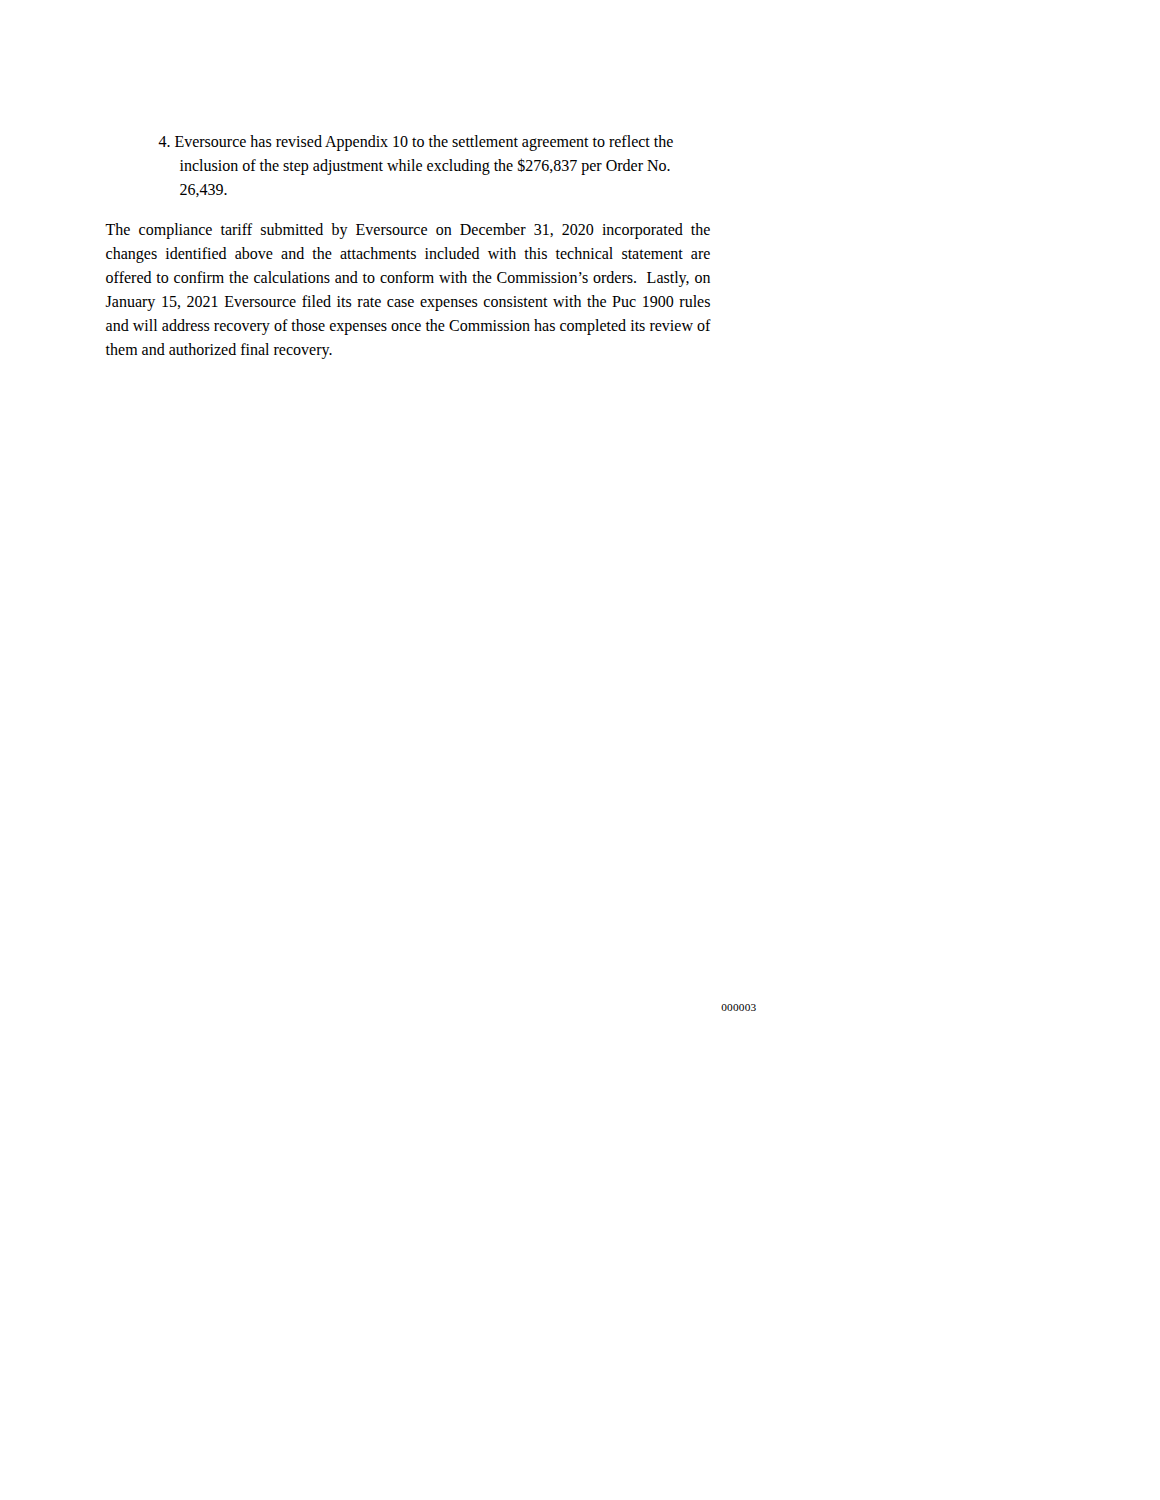4. Eversource has revised Appendix 10 to the settlement agreement to reflect the inclusion of the step adjustment while excluding the $276,837 per Order No. 26,439.
The compliance tariff submitted by Eversource on December 31, 2020 incorporated the changes identified above and the attachments included with this technical statement are offered to confirm the calculations and to conform with the Commission’s orders. Lastly, on January 15, 2021 Eversource filed its rate case expenses consistent with the Puc 1900 rules and will address recovery of those expenses once the Commission has completed its review of them and authorized final recovery.
000003